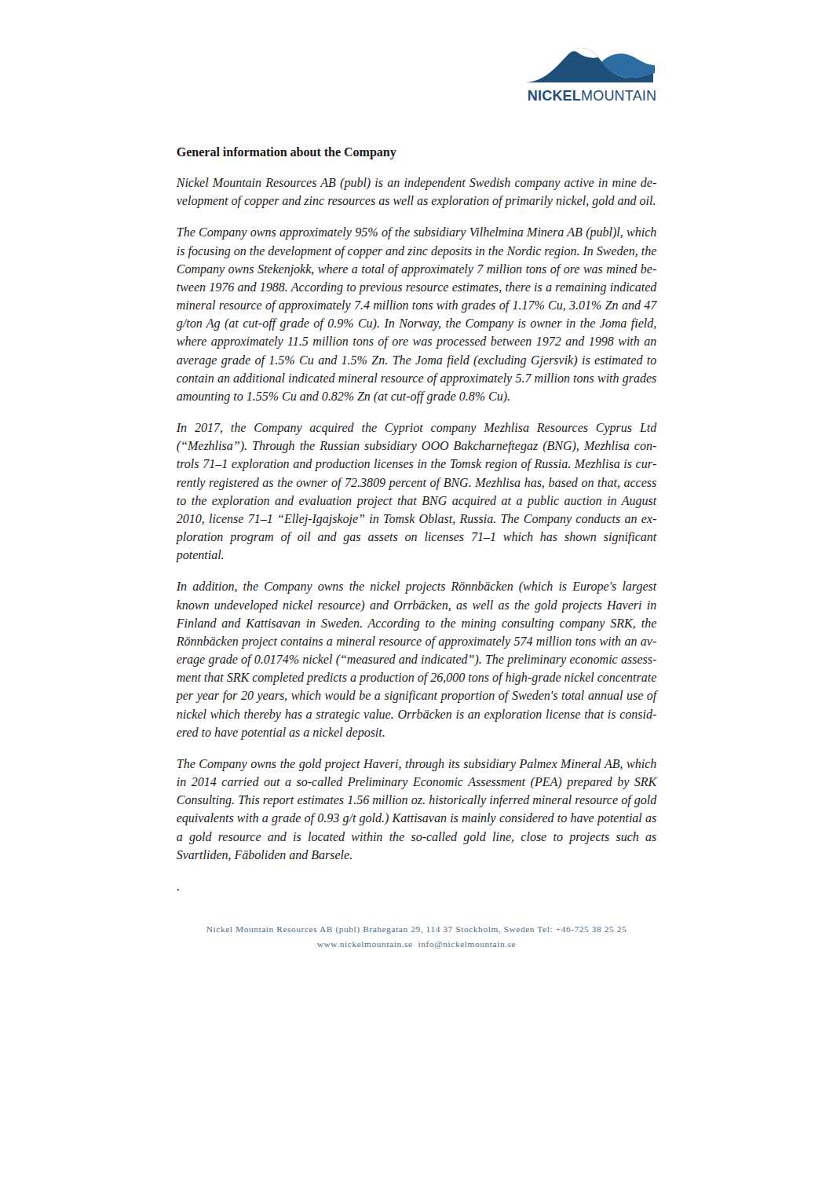NICKEL MOUNTAIN
General information about the Company
Nickel Mountain Resources AB (publ) is an independent Swedish company active in mine development of copper and zinc resources as well as exploration of primarily nickel, gold and oil.
The Company owns approximately 95% of the subsidiary Vilhelmina Minera AB (publ)l, which is focusing on the development of copper and zinc deposits in the Nordic region. In Sweden, the Company owns Stekenjokk, where a total of approximately 7 million tons of ore was mined between 1976 and 1988. According to previous resource estimates, there is a remaining indicated mineral resource of approximately 7.4 million tons with grades of 1.17% Cu, 3.01% Zn and 47 g/ton Ag (at cut-off grade of 0.9% Cu). In Norway, the Company is owner in the Joma field, where approximately 11.5 million tons of ore was processed between 1972 and 1998 with an average grade of 1.5% Cu and 1.5% Zn. The Joma field (excluding Gjersvik) is estimated to contain an additional indicated mineral resource of approximately 5.7 million tons with grades amounting to 1.55% Cu and 0.82% Zn (at cut-off grade 0.8% Cu).
In 2017, the Company acquired the Cypriot company Mezhlisa Resources Cyprus Ltd (“Mezhlisa”). Through the Russian subsidiary OOO Bakcharneftegaz (BNG), Mezhlisa controls 71–1 exploration and production licenses in the Tomsk region of Russia. Mezhlisa is currently registered as the owner of 72.3809 percent of BNG. Mezhlisa has, based on that, access to the exploration and evaluation project that BNG acquired at a public auction in August 2010, license 71–1 “Ellej-Igajskoje” in Tomsk Oblast, Russia. The Company conducts an exploration program of oil and gas assets on licenses 71–1 which has shown significant potential.
In addition, the Company owns the nickel projects Rönnbäcken (which is Europe's largest known undeveloped nickel resource) and Orrbäcken, as well as the gold projects Haveri in Finland and Kattisavan in Sweden. According to the mining consulting company SRK, the Rönnbäcken project contains a mineral resource of approximately 574 million tons with an average grade of 0.0174% nickel (“measured and indicated”). The preliminary economic assessment that SRK completed predicts a production of 26,000 tons of high-grade nickel concentrate per year for 20 years, which would be a significant proportion of Sweden's total annual use of nickel which thereby has a strategic value. Orrbäcken is an exploration license that is considered to have potential as a nickel deposit.
The Company owns the gold project Haveri, through its subsidiary Palmex Mineral AB, which in 2014 carried out a so-called Preliminary Economic Assessment (PEA) prepared by SRK Consulting. This report estimates 1.56 million oz. historically inferred mineral resource of gold equivalents with a grade of 0.93 g/t gold.) Kattisavan is mainly considered to have potential as a gold resource and is located within the so-called gold line, close to projects such as Svartliden, Fäboliden and Barsele.
.
Nickel Mountain Resources AB (publ) Brahegatan 29, 114 37 Stockholm, Sweden Tel: +46-725 38 25 25
www.nickelmountain.se info@nickelmountain.se